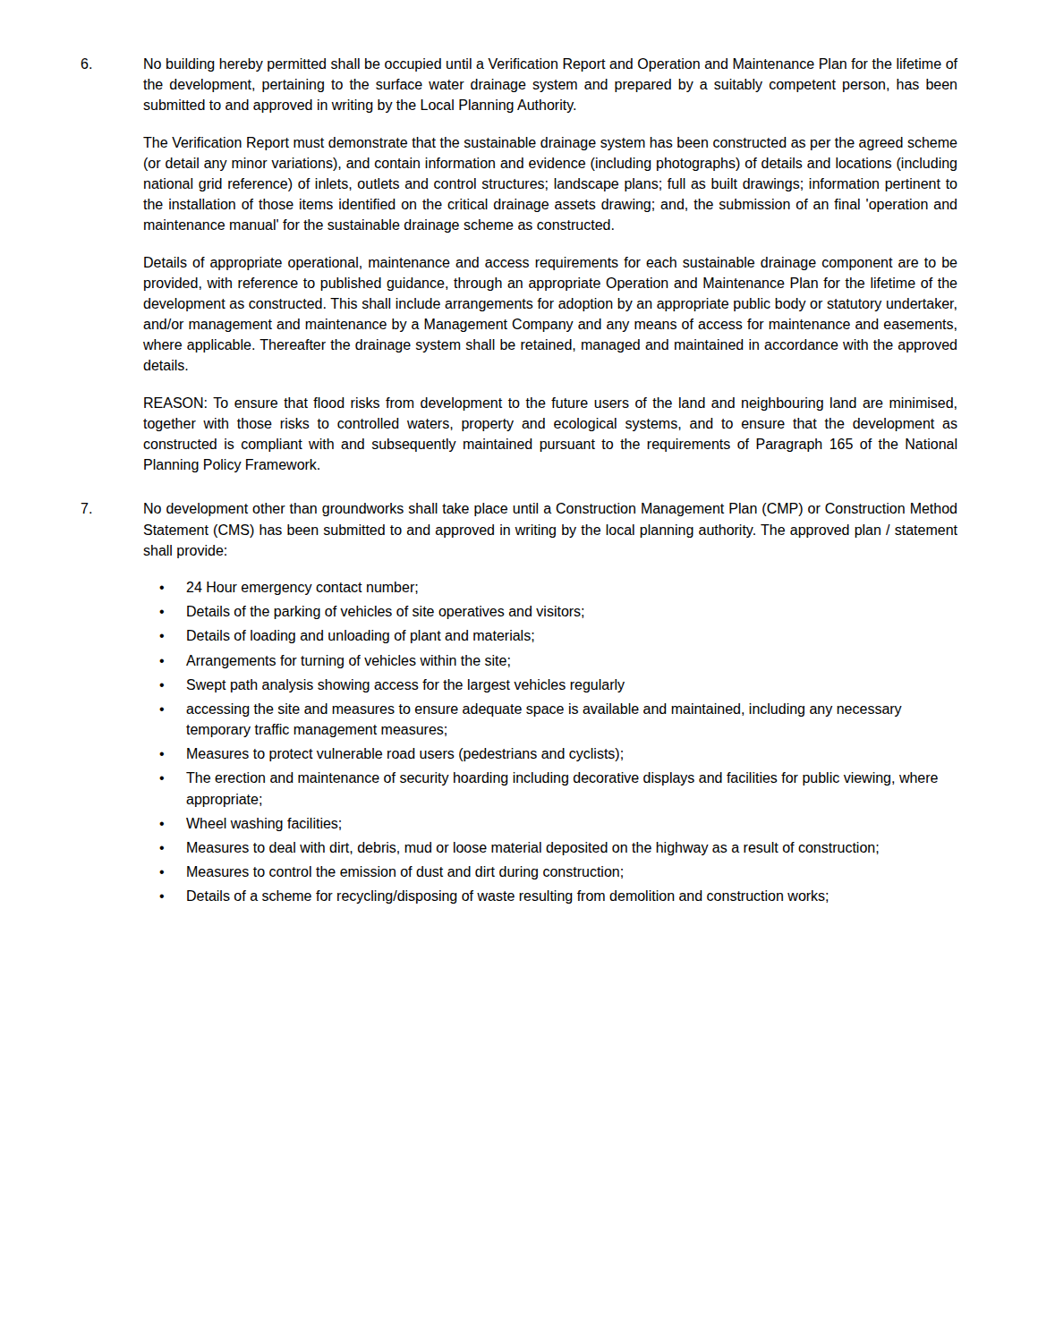6.
No building hereby permitted shall be occupied until a Verification Report and Operation and Maintenance Plan for the lifetime of the development, pertaining to the surface water drainage system and prepared by a suitably competent person, has been submitted to and approved in writing by the Local Planning Authority.
The Verification Report must demonstrate that the sustainable drainage system has been constructed as per the agreed scheme (or detail any minor variations), and contain information and evidence (including photographs) of details and locations (including national grid reference) of inlets, outlets and control structures; landscape plans; full as built drawings; information pertinent to the installation of those items identified on the critical drainage assets drawing; and, the submission of an final 'operation and maintenance manual' for the sustainable drainage scheme as constructed.
Details of appropriate operational, maintenance and access requirements for each sustainable drainage component are to be provided, with reference to published guidance, through an appropriate Operation and Maintenance Plan for the lifetime of the development as constructed. This shall include arrangements for adoption by an appropriate public body or statutory undertaker, and/or management and maintenance by a Management Company and any means of access for maintenance and easements, where applicable. Thereafter the drainage system shall be retained, managed and maintained in accordance with the approved details.
REASON: To ensure that flood risks from development to the future users of the land and neighbouring land are minimised, together with those risks to controlled waters, property and ecological systems, and to ensure that the development as constructed is compliant with and subsequently maintained pursuant to the requirements of Paragraph 165 of the National Planning Policy Framework.
7.
No development other than groundworks shall take place until a Construction Management Plan (CMP) or Construction Method Statement (CMS) has been submitted to and approved in writing by the local planning authority. The approved plan / statement shall provide:
24 Hour emergency contact number;
Details of the parking of vehicles of site operatives and visitors;
Details of loading and unloading of plant and materials;
Arrangements for turning of vehicles within the site;
Swept path analysis showing access for the largest vehicles regularly
accessing the site and measures to ensure adequate space is available and maintained, including any necessary temporary traffic management measures;
Measures to protect vulnerable road users (pedestrians and cyclists);
The erection and maintenance of security hoarding including decorative displays and facilities for public viewing, where appropriate;
Wheel washing facilities;
Measures to deal with dirt, debris, mud or loose material deposited on the highway as a result of construction;
Measures to control the emission of dust and dirt during construction;
Details of a scheme for recycling/disposing of waste resulting from demolition and construction works;